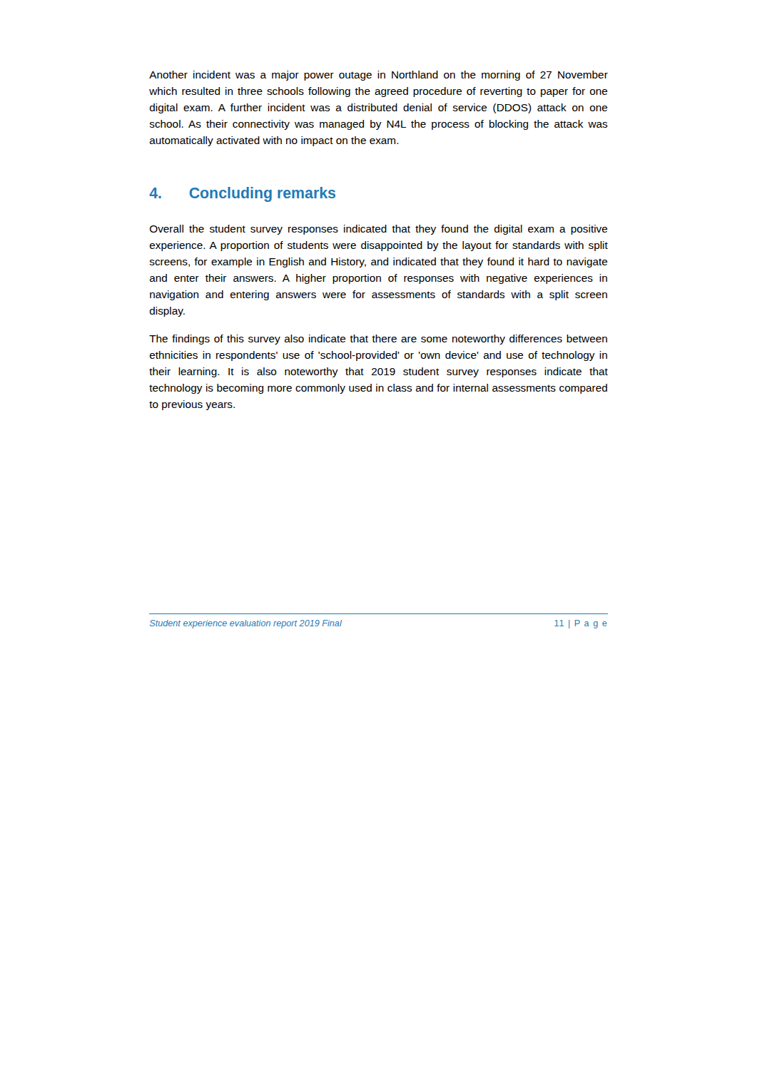Another incident was a major power outage in Northland on the morning of 27 November which resulted in three schools following the agreed procedure of reverting to paper for one digital exam. A further incident was a distributed denial of service (DDOS) attack on one school. As their connectivity was managed by N4L the process of blocking the attack was automatically activated with no impact on the exam.
4. Concluding remarks
Overall the student survey responses indicated that they found the digital exam a positive experience. A proportion of students were disappointed by the layout for standards with split screens, for example in English and History, and indicated that they found it hard to navigate and enter their answers. A higher proportion of responses with negative experiences in navigation and entering answers were for assessments of standards with a split screen display.
The findings of this survey also indicate that there are some noteworthy differences between ethnicities in respondents' use of 'school-provided' or 'own device' and use of technology in their learning. It is also noteworthy that 2019 student survey responses indicate that technology is becoming more commonly used in class and for internal assessments compared to previous years.
Student experience evaluation report 2019 Final 11 | P a g e